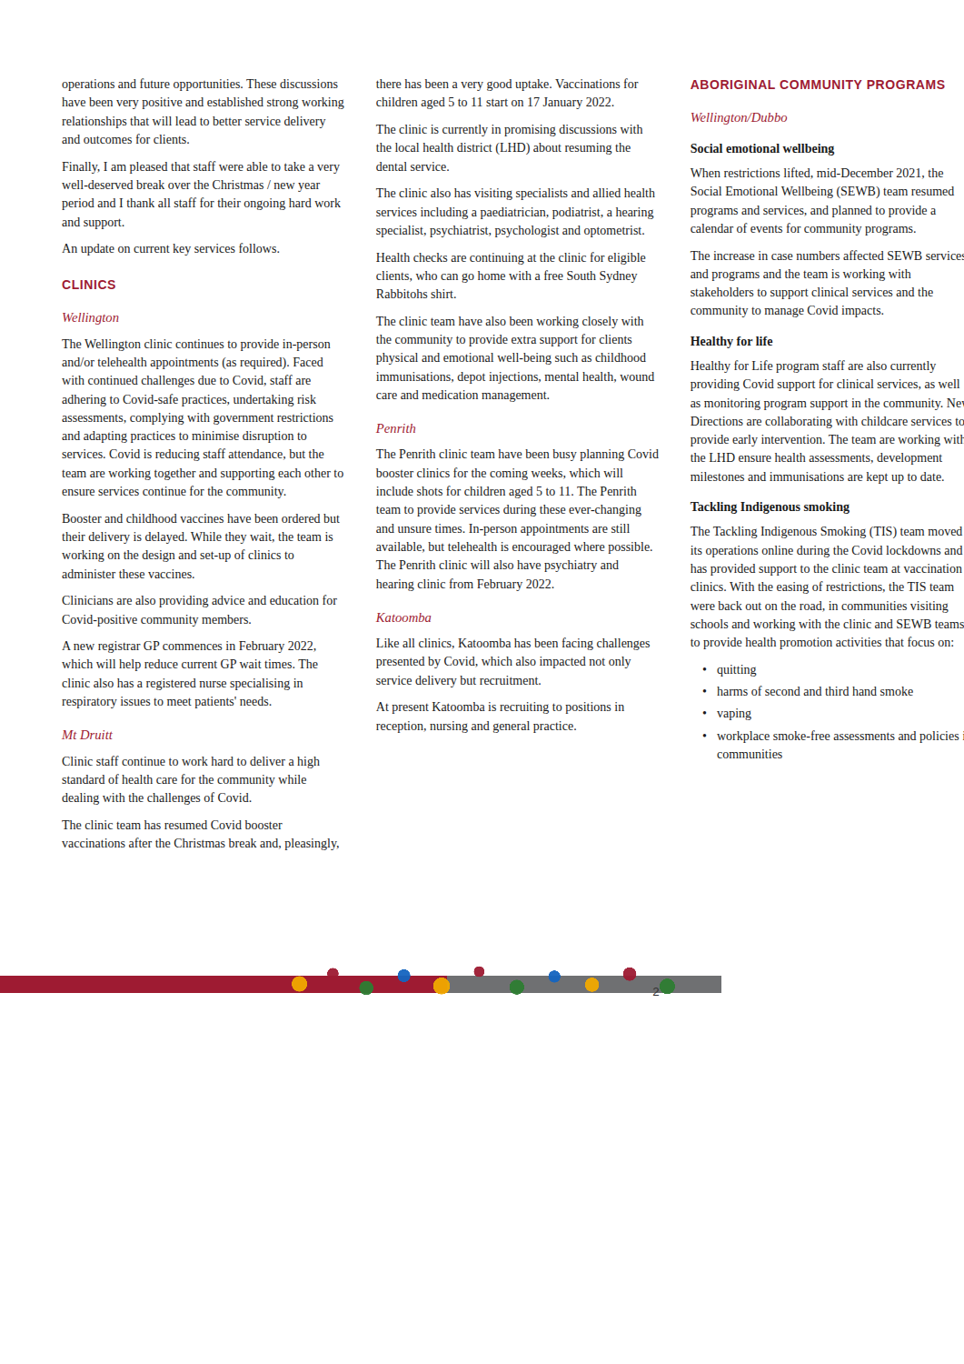operations and future opportunities. These discussions have been very positive and established strong working relationships that will lead to better service delivery and outcomes for clients.
Finally, I am pleased that staff were able to take a very well-deserved break over the Christmas / new year period and I thank all staff for their ongoing hard work and support.
An update on current key services follows.
Clinics
Wellington
The Wellington clinic continues to provide in-person and/or telehealth appointments (as required). Faced with continued challenges due to Covid, staff are adhering to Covid-safe practices, undertaking risk assessments, complying with government restrictions and adapting practices to minimise disruption to services. Covid is reducing staff attendance, but the team are working together and supporting each other to ensure services continue for the community.
Booster and childhood vaccines have been ordered but their delivery is delayed. While they wait, the team is working on the design and set-up of clinics to administer these vaccines.
Clinicians are also providing advice and education for Covid-positive community members.
A new registrar GP commences in February 2022, which will help reduce current GP wait times. The clinic also has a registered nurse specialising in respiratory issues to meet patients' needs.
Mt Druitt
Clinic staff continue to work hard to deliver a high standard of health care for the community while dealing with the challenges of Covid.
The clinic team has resumed Covid booster vaccinations after the Christmas break and, pleasingly, there has been a very good uptake. Vaccinations for children aged 5 to 11 start on 17 January 2022.
The clinic is currently in promising discussions with the local health district (LHD) about resuming the dental service.
The clinic also has visiting specialists and allied health services including a paediatrician, podiatrist, a hearing specialist, psychiatrist, psychologist and optometrist.
Health checks are continuing at the clinic for eligible clients, who can go home with a free South Sydney Rabbitohs shirt.
The clinic team have also been working closely with the community to provide extra support for clients physical and emotional well-being such as childhood immunisations, depot injections, mental health, wound care and medication management.
Penrith
The Penrith clinic team have been busy planning Covid booster clinics for the coming weeks, which will include shots for children aged 5 to 11. The Penrith team to provide services during these ever-changing and unsure times. In-person appointments are still available, but telehealth is encouraged where possible. The Penrith clinic will also have psychiatry and hearing clinic from February 2022.
Katoomba
Like all clinics, Katoomba has been facing challenges presented by Covid, which also impacted not only service delivery but recruitment.
At present Katoomba is recruiting to positions in reception, nursing and general practice.
Aboriginal community programs
Wellington/Dubbo
Social emotional wellbeing
When restrictions lifted, mid-December 2021, the Social Emotional Wellbeing (SEWB) team resumed programs and services, and planned to provide a calendar of events for community programs.
The increase in case numbers affected SEWB services and programs and the team is working with stakeholders to support clinical services and the community to manage Covid impacts.
Healthy for life
Healthy for Life program staff are also currently providing Covid support for clinical services, as well as monitoring program support in the community. New Directions are collaborating with childcare services to provide early intervention. The team are working with the LHD ensure health assessments, development milestones and immunisations are kept up to date.
Tackling Indigenous smoking
The Tackling Indigenous Smoking (TIS) team moved its operations online during the Covid lockdowns and has provided support to the clinic team at vaccination clinics. With the easing of restrictions, the TIS team were back out on the road, in communities visiting schools and working with the clinic and SEWB teams to provide health promotion activities that focus on:
quitting
harms of second and third hand smoke
vaping
workplace smoke-free assessments and policies in communities
2